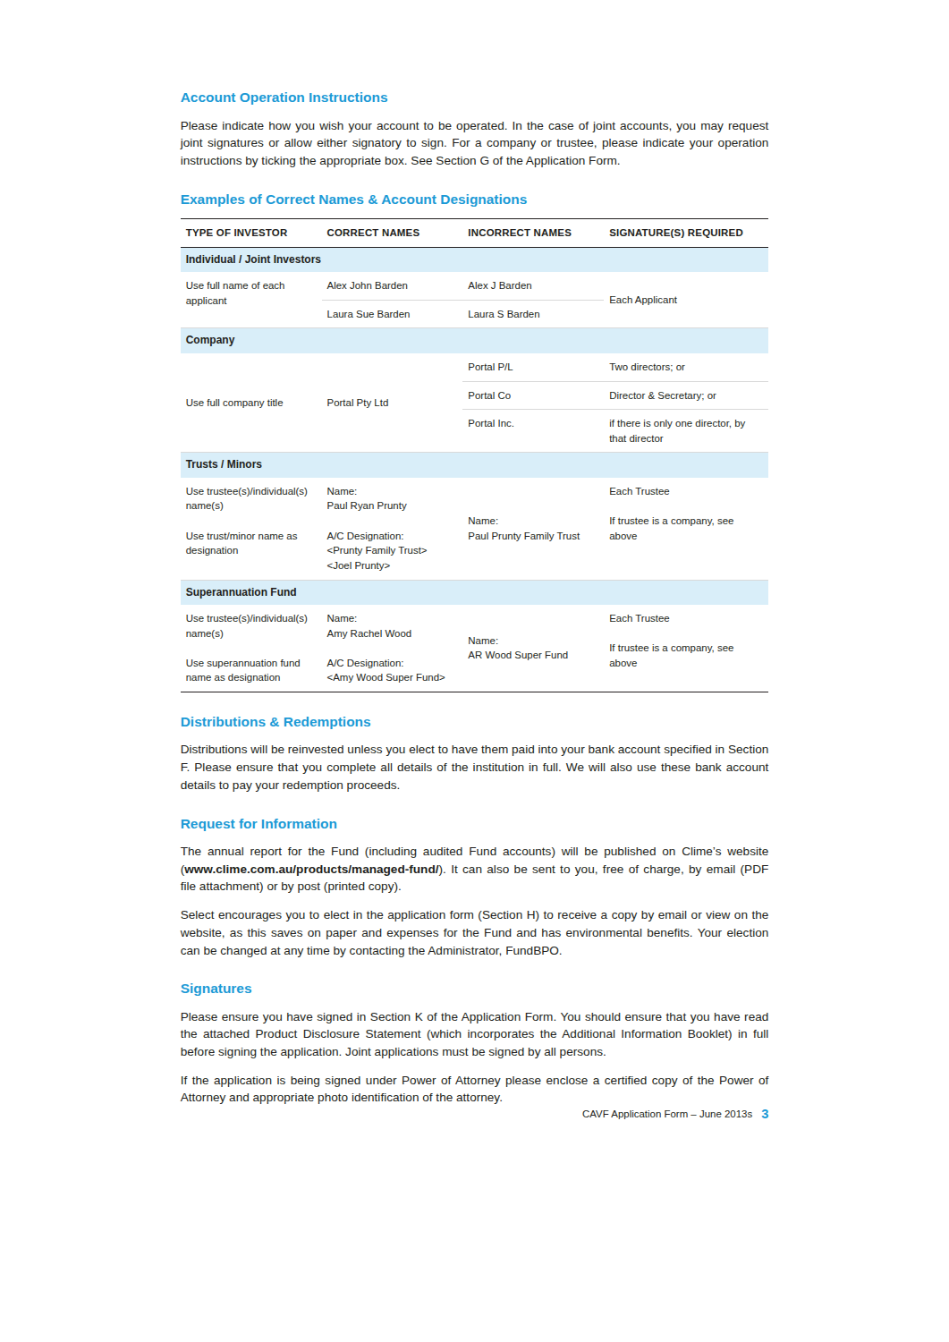Account Operation Instructions
Please indicate how you wish your account to be operated. In the case of joint accounts, you may request joint signatures or allow either signatory to sign. For a company or trustee, please indicate your operation instructions by ticking the appropriate box. See Section G of the Application Form.
Examples of Correct Names & Account Designations
| TYPE OF INVESTOR | CORRECT NAMES | INCORRECT NAMES | SIGNATURE(S) REQUIRED |
| --- | --- | --- | --- |
| Individual / Joint Investors |
| Use full name of each applicant | Alex John Barden | Alex J Barden | Each Applicant |
| Laura Sue Barden | Laura S Barden |
| Company |
| Use full company title | Portal Pty Ltd | Portal P/L | Two directors; or |
| Portal Co | Director & Secretary; or |
| Portal Inc. | if there is only one director, by that director |
| Trusts / Minors |
| Use trustee(s)/individual(s) name(s) Use trust/minor name as designation | Name: Paul Ryan Prunty A/C Designation: <Prunty Family Trust> <Joel Prunty> | Name: Paul Prunty Family Trust | Each Trustee If trustee is a company, see above |
| Superannuation Fund |
| Use trustee(s)/individual(s) name(s) Use superannuation fund name as designation | Name: Amy Rachel Wood A/C Designation: <Amy Wood Super Fund> | Name: AR Wood Super Fund | Each Trustee If trustee is a company, see above |
Distributions & Redemptions
Distributions will be reinvested unless you elect to have them paid into your bank account specified in Section F. Please ensure that you complete all details of the institution in full. We will also use these bank account details to pay your redemption proceeds.
Request for Information
The annual report for the Fund (including audited Fund accounts) will be published on Clime’s website (www.clime.com.au/products/managed-fund/). It can also be sent to you, free of charge, by email (PDF file attachment) or by post (printed copy).
Select encourages you to elect in the application form (Section H) to receive a copy by email or view on the website, as this saves on paper and expenses for the Fund and has environmental benefits. Your election can be changed at any time by contacting the Administrator, FundBPO.
Signatures
Please ensure you have signed in Section K of the Application Form. You should ensure that you have read the attached Product Disclosure Statement (which incorporates the Additional Information Booklet) in full before signing the application. Joint applications must be signed by all persons.
If the application is being signed under Power of Attorney please enclose a certified copy of the Power of Attorney and appropriate photo identification of the attorney.
CAVF Application Form – June 2013s3